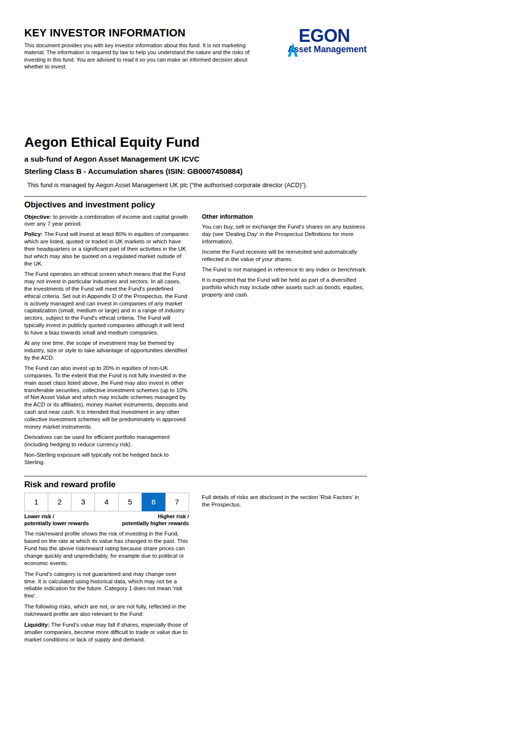KEY INVESTOR INFORMATION
This document provides you with key investor information about this fund. It is not marketing material. The information is required by law to help you understand the nature and the risks of investing in this fund. You are advised to read it so you can make an informed decision about whether to invest.
EGON
Asset Management
Aegon Ethical Equity Fund
a sub-fund of Aegon Asset Management UK ICVC
Sterling Class B - Accumulation shares (ISIN: GB0007450884)
This fund is managed by Aegon Asset Management UK plc (“the authorised corporate director (ACD)”).
Objectives and investment policy
Objective: to provide a combination of income and capital growth over any 7 year period.
Policy: The Fund will invest at least 80% in equities of companies which are listed, quoted or traded in UK markets or which have their headquarters or a significant part of their activities in the UK but which may also be quoted on a regulated market outside of the UK.
The Fund operates an ethical screen which means that the Fund may not invest in particular industries and sectors. In all cases, the investments of the Fund will meet the Fund's predefined ethical criteria. Set out in Appendix D of the Prospectus, the Fund is actively managed and can invest in companies of any market capitalization (small, medium or large) and in a range of industry sectors, subject to the Fund's ethical criteria. The Fund will typically invest in publicly quoted companies although it will tend to have a bias towards small and medium companies.
At any one time, the scope of investment may be themed by industry, size or style to take advantage of opportunities identified by the ACD.
The Fund can also invest up to 20% in equities of non-UK companies. To the extent that the Fund is not fully invested in the main asset class listed above, the Fund may also invest in other transferable securities, collective investment schemes (up to 10% of Net Asset Value and which may include schemes managed by the ACD or its affiliates), money market instruments, deposits and cash and near cash. It is intended that investment in any other collective investment schemes will be predominately in approved money market instruments.
Derivatives can be used for efficient portfolio management (including hedging to reduce currency risk).
Non-Sterling exposure will typically not be hedged back to Sterling.
Other information
You can buy, sell or exchange the Fund's shares on any business day (see 'Dealing Day' in the Prospectus Definitions for more information).
Income the Fund receives will be reinvested and automatically reflected in the value of your shares.
The Fund is not managed in reference to any index or benchmark
It is expected that the Fund will be held as part of a diversified portfolio which may include other assets such as bonds, equities, property and cash.
Risk and reward profile
| 1 | 2 | 3 | 4 | 5 | 6 | 7 |
Lower risk /
potentially lower rewards
Higher risk /
potentially higher rewards
The risk/reward profile shows the risk of investing in the Fund, based on the rate at which its value has changed in the past. This Fund has the above risk/reward rating because share prices can change quickly and unpredictably, for example due to political or economic events.
The Fund's category is not guaranteed and may change over time. It is calculated using historical data, which may not be a reliable indication for the future. Category 1 does not mean 'risk free'.
The following risks, which are not, or are not fully, reflected in the risk/reward profile are also relevant to the Fund:
Liquidity: The Fund's value may fall if shares, especially those of smaller companies, become more difficult to trade or value due to market conditions or lack of supply and demand.
Full details of risks are disclosed in the section 'Risk Factors' in the Prospectus.